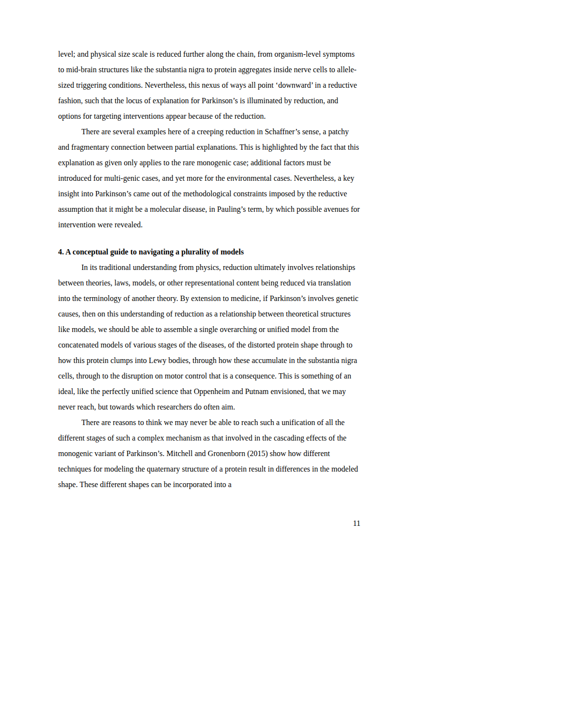level; and physical size scale is reduced further along the chain, from organism-level symptoms to mid-brain structures like the substantia nigra to protein aggregates inside nerve cells to allele-sized triggering conditions. Nevertheless, this nexus of ways all point ‘downward’ in a reductive fashion, such that the locus of explanation for Parkinson’s is illuminated by reduction, and options for targeting interventions appear because of the reduction.
There are several examples here of a creeping reduction in Schaffner’s sense, a patchy and fragmentary connection between partial explanations. This is highlighted by the fact that this explanation as given only applies to the rare monogenic case; additional factors must be introduced for multi-genic cases, and yet more for the environmental cases. Nevertheless, a key insight into Parkinson’s came out of the methodological constraints imposed by the reductive assumption that it might be a molecular disease, in Pauling’s term, by which possible avenues for intervention were revealed.
4. A conceptual guide to navigating a plurality of models
In its traditional understanding from physics, reduction ultimately involves relationships between theories, laws, models, or other representational content being reduced via translation into the terminology of another theory. By extension to medicine, if Parkinson’s involves genetic causes, then on this understanding of reduction as a relationship between theoretical structures like models, we should be able to assemble a single overarching or unified model from the concatenated models of various stages of the diseases, of the distorted protein shape through to how this protein clumps into Lewy bodies, through how these accumulate in the substantia nigra cells, through to the disruption on motor control that is a consequence. This is something of an ideal, like the perfectly unified science that Oppenheim and Putnam envisioned, that we may never reach, but towards which researchers do often aim.
There are reasons to think we may never be able to reach such a unification of all the different stages of such a complex mechanism as that involved in the cascading effects of the monogenic variant of Parkinson’s. Mitchell and Gronenborn (2015) show how different techniques for modeling the quaternary structure of a protein result in differences in the modeled shape. These different shapes can be incorporated into a
11